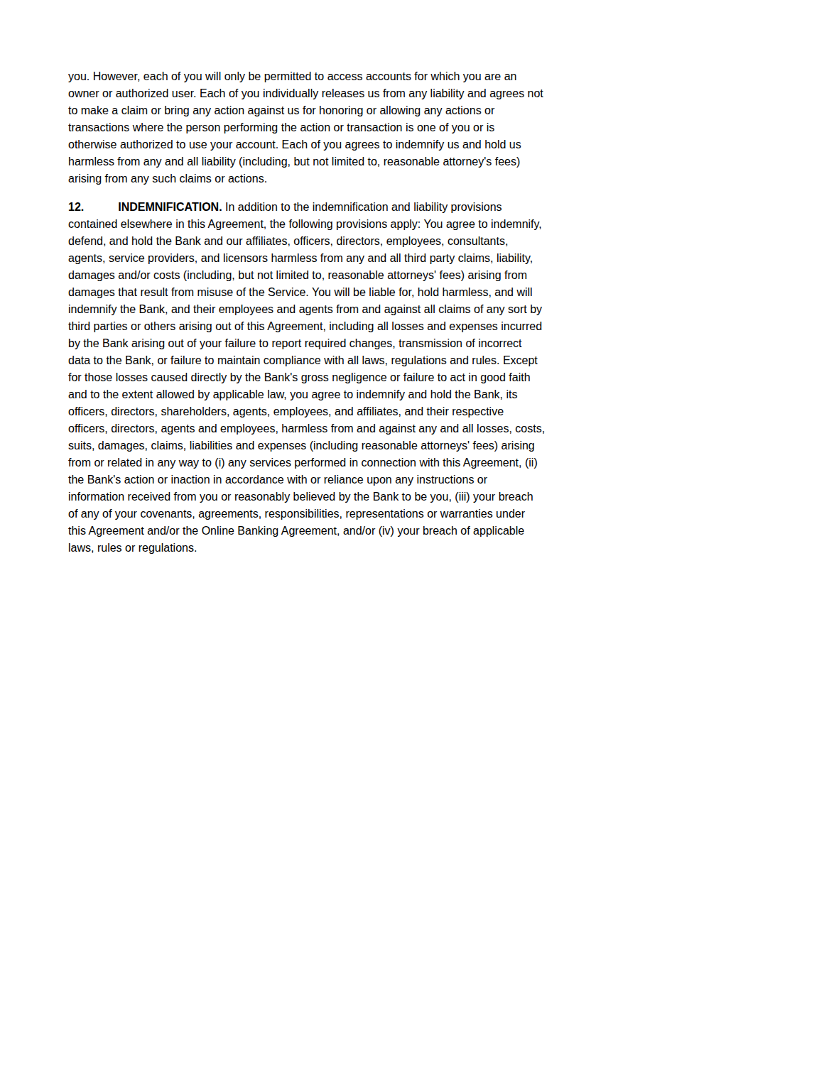you. However, each of you will only be permitted to access accounts for which you are an owner or authorized user. Each of you individually releases us from any liability and agrees not to make a claim or bring any action against us for honoring or allowing any actions or transactions where the person performing the action or transaction is one of you or is otherwise authorized to use your account. Each of you agrees to indemnify us and hold us harmless from any and all liability (including, but not limited to, reasonable attorney's fees) arising from any such claims or actions.
12. INDEMNIFICATION. In addition to the indemnification and liability provisions contained elsewhere in this Agreement, the following provisions apply: You agree to indemnify, defend, and hold the Bank and our affiliates, officers, directors, employees, consultants, agents, service providers, and licensors harmless from any and all third party claims, liability, damages and/or costs (including, but not limited to, reasonable attorneys' fees) arising from damages that result from misuse of the Service. You will be liable for, hold harmless, and will indemnify the Bank, and their employees and agents from and against all claims of any sort by third parties or others arising out of this Agreement, including all losses and expenses incurred by the Bank arising out of your failure to report required changes, transmission of incorrect data to the Bank, or failure to maintain compliance with all laws, regulations and rules. Except for those losses caused directly by the Bank's gross negligence or failure to act in good faith and to the extent allowed by applicable law, you agree to indemnify and hold the Bank, its officers, directors, shareholders, agents, employees, and affiliates, and their respective officers, directors, agents and employees, harmless from and against any and all losses, costs, suits, damages, claims, liabilities and expenses (including reasonable attorneys' fees) arising from or related in any way to (i) any services performed in connection with this Agreement, (ii) the Bank's action or inaction in accordance with or reliance upon any instructions or information received from you or reasonably believed by the Bank to be you, (iii) your breach of any of your covenants, agreements, responsibilities, representations or warranties under this Agreement and/or the Online Banking Agreement, and/or (iv) your breach of applicable laws, rules or regulations.